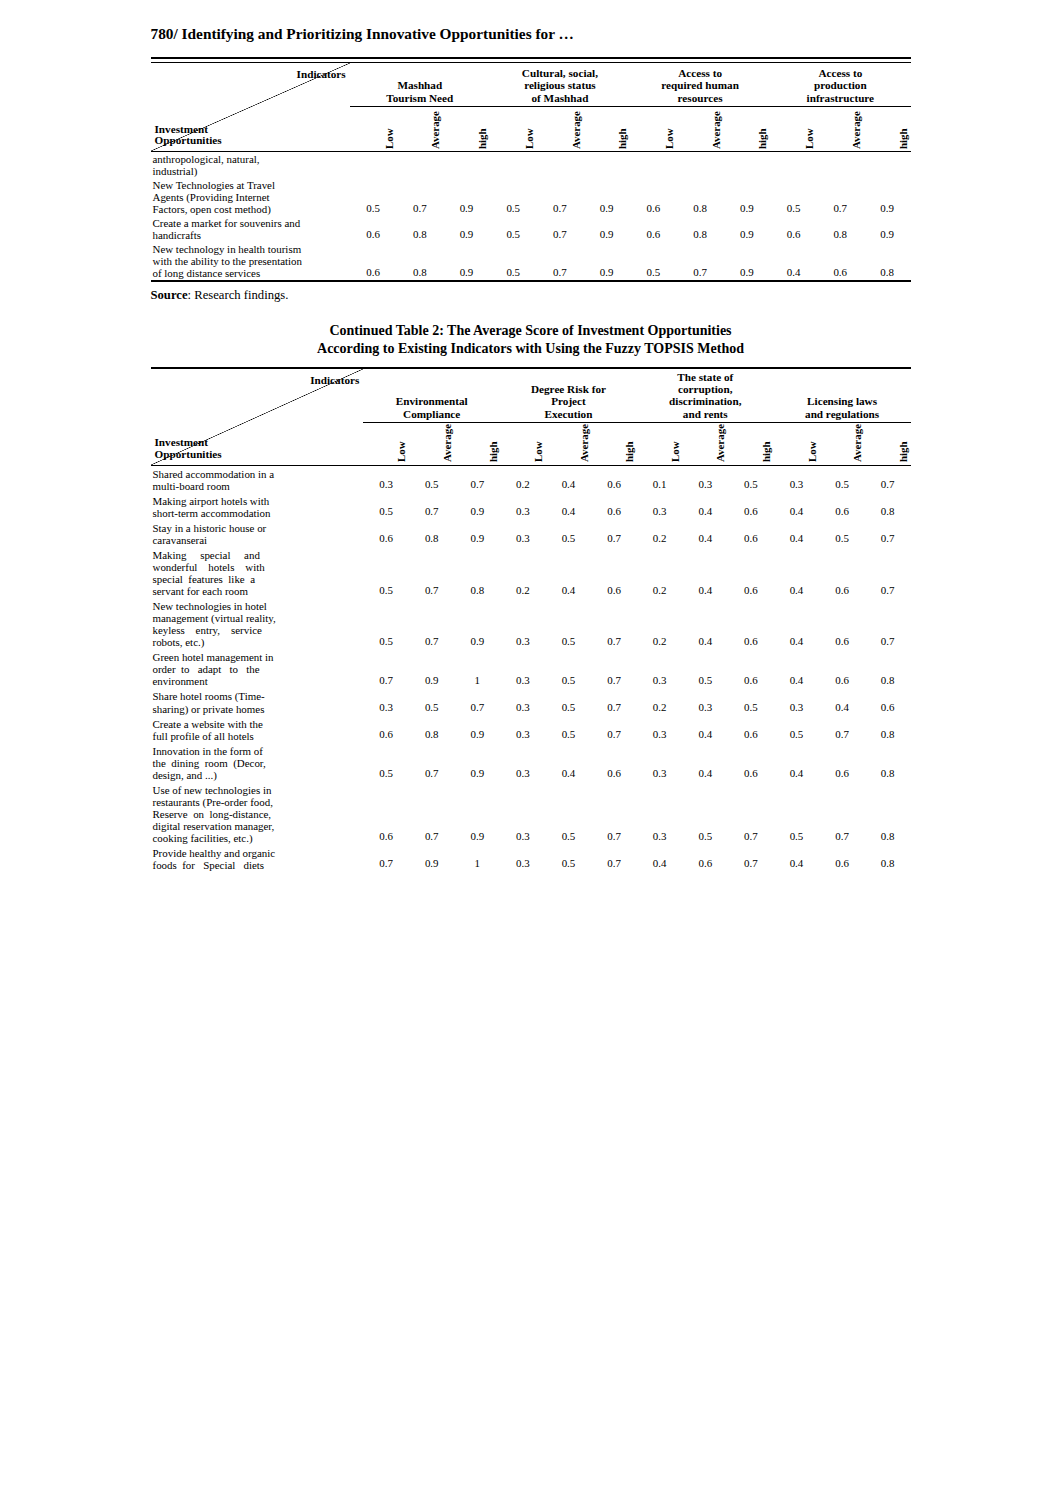780/ Identifying and Prioritizing Innovative Opportunities for …
| Indicators Investment Opportunities | Mashhad Tourism Need | Cultural, social, religious status of Mashhad | Access to required human resources | Access to production infrastructure |
| --- | --- | --- | --- | --- |
| Low | Average | high | Low | Average | high | Low | Average | high | Low | Average | high |
| anthropological, natural, industrial) | | | | | | | | | | | | |
| New Technologies at Travel Agents (Providing Internet Factors, open cost method) | 0.5 | 0.7 | 0.9 | 0.5 | 0.7 | 0.9 | 0.6 | 0.8 | 0.9 | 0.5 | 0.7 | 0.9 |
| Create a market for souvenirs and handicrafts | 0.6 | 0.8 | 0.9 | 0.5 | 0.7 | 0.9 | 0.6 | 0.8 | 0.9 | 0.6 | 0.8 | 0.9 |
| New technology in health tourism with the ability to the presentation of long distance services | 0.6 | 0.8 | 0.9 | 0.5 | 0.7 | 0.9 | 0.5 | 0.7 | 0.9 | 0.4 | 0.6 | 0.8 |
Source: Research findings.
Continued Table 2: The Average Score of Investment Opportunities
According to Existing Indicators with Using the Fuzzy TOPSIS Method
| Indicators Investment Opportunities | Environmental Compliance | Degree Risk for Project Execution | The state of corruption, discrimination, and rents | Licensing laws and regulations |
| --- | --- | --- | --- | --- |
| Low | Average | high | Low | Average | high | Low | Average | high | Low | Average | high |
| Shared accommodation in a multi-board room | 0.3 | 0.5 | 0.7 | 0.2 | 0.4 | 0.6 | 0.1 | 0.3 | 0.5 | 0.3 | 0.5 | 0.7 |
| Making airport hotels with short-term accommodation | 0.5 | 0.7 | 0.9 | 0.3 | 0.4 | 0.6 | 0.3 | 0.4 | 0.6 | 0.4 | 0.6 | 0.8 |
| Stay in a historic house or caravanserai | 0.6 | 0.8 | 0.9 | 0.3 | 0.5 | 0.7 | 0.2 | 0.4 | 0.6 | 0.4 | 0.5 | 0.7 |
| Making special and wonderful hotels with special features like a servant for each room | 0.5 | 0.7 | 0.8 | 0.2 | 0.4 | 0.6 | 0.2 | 0.4 | 0.6 | 0.4 | 0.6 | 0.7 |
| New technologies in hotel management (virtual reality, keyless entry, service robots, etc.) | 0.5 | 0.7 | 0.9 | 0.3 | 0.5 | 0.7 | 0.2 | 0.4 | 0.6 | 0.4 | 0.6 | 0.7 |
| Green hotel management in order to adapt to the environment | 0.7 | 0.9 | 1 | 0.3 | 0.5 | 0.7 | 0.3 | 0.5 | 0.6 | 0.4 | 0.6 | 0.8 |
| Share hotel rooms (Time- sharing) or private homes | 0.3 | 0.5 | 0.7 | 0.3 | 0.5 | 0.7 | 0.2 | 0.3 | 0.5 | 0.3 | 0.4 | 0.6 |
| Create a website with the full profile of all hotels | 0.6 | 0.8 | 0.9 | 0.3 | 0.5 | 0.7 | 0.3 | 0.4 | 0.6 | 0.5 | 0.7 | 0.8 |
| Innovation in the form of the dining room (Decor, design, and ...) | 0.5 | 0.7 | 0.9 | 0.3 | 0.4 | 0.6 | 0.3 | 0.4 | 0.6 | 0.4 | 0.6 | 0.8 |
| Use of new technologies in restaurants (Pre-order food, Reserve on long-distance, digital reservation manager, cooking facilities, etc.) | 0.6 | 0.7 | 0.9 | 0.3 | 0.5 | 0.7 | 0.3 | 0.5 | 0.7 | 0.5 | 0.7 | 0.8 |
| Provide healthy and organic foods for Special diets | 0.7 | 0.9 | 1 | 0.3 | 0.5 | 0.7 | 0.4 | 0.6 | 0.7 | 0.4 | 0.6 | 0.8 |